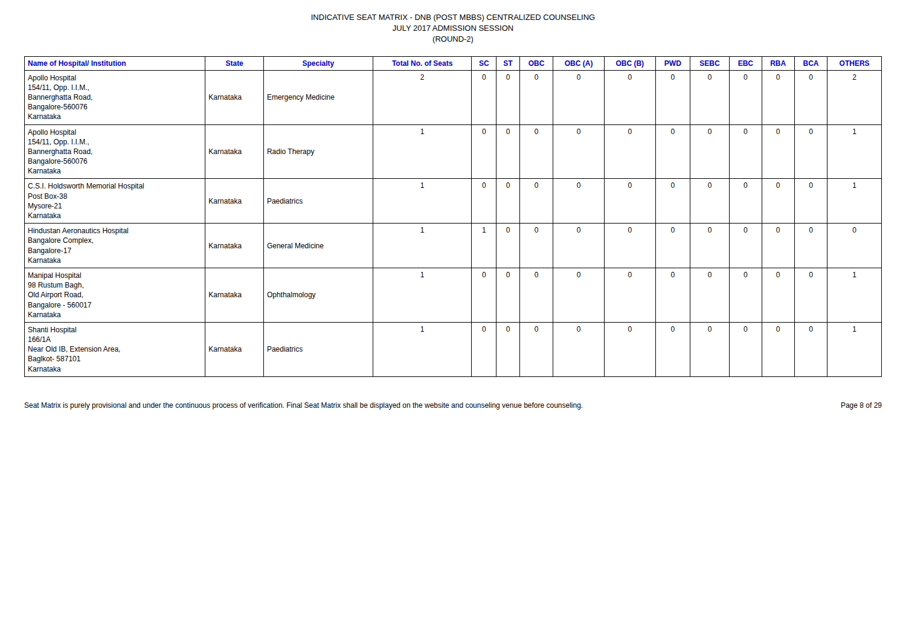INDICATIVE SEAT MATRIX - DNB (POST MBBS) CENTRALIZED COUNSELING
JULY 2017 ADMISSION SESSION
(ROUND-2)
| Name of Hospital/ Institution | State | Specialty | Total No. of Seats | SC | ST | OBC | OBC (A) | OBC (B) | PWD | SEBC | EBC | RBA | BCA | OTHERS |
| --- | --- | --- | --- | --- | --- | --- | --- | --- | --- | --- | --- | --- | --- | --- |
| Apollo Hospital 154/11, Opp. I.I.M., Bannerghatta Road, Bangalore-560076 Karnataka | Karnataka | Emergency Medicine | 2 | 0 | 0 | 0 | 0 | 0 | 0 | 0 | 0 | 0 | 0 | 2 |
| Apollo Hospital 154/11, Opp. I.I.M., Bannerghatta Road, Bangalore-560076 Karnataka | Karnataka | Radio Therapy | 1 | 0 | 0 | 0 | 0 | 0 | 0 | 0 | 0 | 0 | 0 | 1 |
| C.S.I. Holdsworth Memorial Hospital Post Box-38 Mysore-21 Karnataka | Karnataka | Paediatrics | 1 | 0 | 0 | 0 | 0 | 0 | 0 | 0 | 0 | 0 | 0 | 1 |
| Hindustan Aeronautics Hospital Bangalore Complex, Bangalore-17 Karnataka | Karnataka | General Medicine | 1 | 1 | 0 | 0 | 0 | 0 | 0 | 0 | 0 | 0 | 0 | 0 |
| Manipal Hospital 98 Rustum Bagh, Old Airport Road, Bangalore - 560017 Karnataka | Karnataka | Ophthalmology | 1 | 0 | 0 | 0 | 0 | 0 | 0 | 0 | 0 | 0 | 0 | 1 |
| Shanti Hospital 166/1A Near Old IB, Extension Area, Baglkot- 587101 Karnataka | Karnataka | Paediatrics | 1 | 0 | 0 | 0 | 0 | 0 | 0 | 0 | 0 | 0 | 0 | 1 |
Seat Matrix is purely provisional and under the continuous process of verification. Final Seat Matrix shall be displayed on the website and counseling venue before counseling.
Page 8 of 29